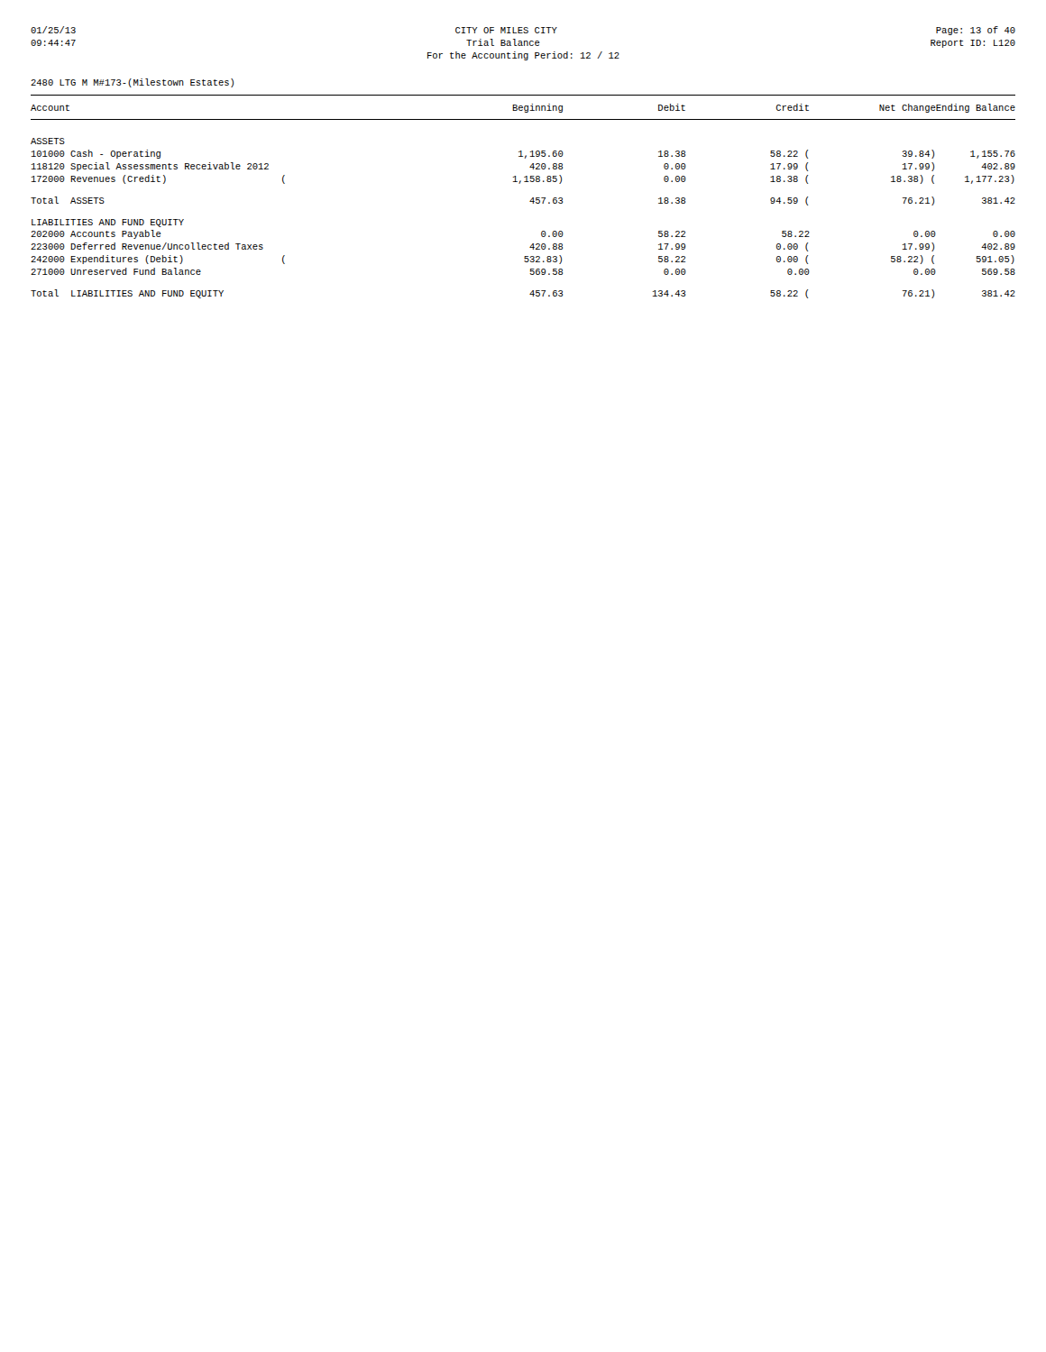01/25/13 CITY OF MILES CITY Page: 13 of 40
09:44:47 Trial Balance Report ID: L120
For the Accounting Period: 12 / 12
2480 LTG M M#173-(Milestown Estates)
| Account | Beginning | Debit | Credit | Net Change | Ending Balance |
| ASSETS | | | | | |
| 101000 Cash - Operating | 1,195.60 | 18.38 | 58.22 ( | 39.84) | 1,155.76 |
| 118120 Special Assessments Receivable 2012 | 420.88 | 0.00 | 17.99 ( | 17.99) | 402.89 |
| 172000 Revenues (Credit) ( | 1,158.85) | 0.00 | 18.38 ( | 18.38) ( | 1,177.23) |
| Total ASSETS | 457.63 | 18.38 | 94.59 ( | 76.21) | 381.42 |
| LIABILITIES AND FUND EQUITY | | | | | |
| 202000 Accounts Payable | 0.00 | 58.22 | 58.22 | 0.00 | 0.00 |
| 223000 Deferred Revenue/Uncollected Taxes | 420.88 | 17.99 | 0.00 ( | 17.99) | 402.89 |
| 242000 Expenditures (Debit) ( | 532.83) | 58.22 | 0.00 ( | 58.22) ( | 591.05) |
| 271000 Unreserved Fund Balance | 569.58 | 0.00 | 0.00 | 0.00 | 569.58 |
| Total LIABILITIES AND FUND EQUITY | 457.63 | 134.43 | 58.22 ( | 76.21) | 381.42 |